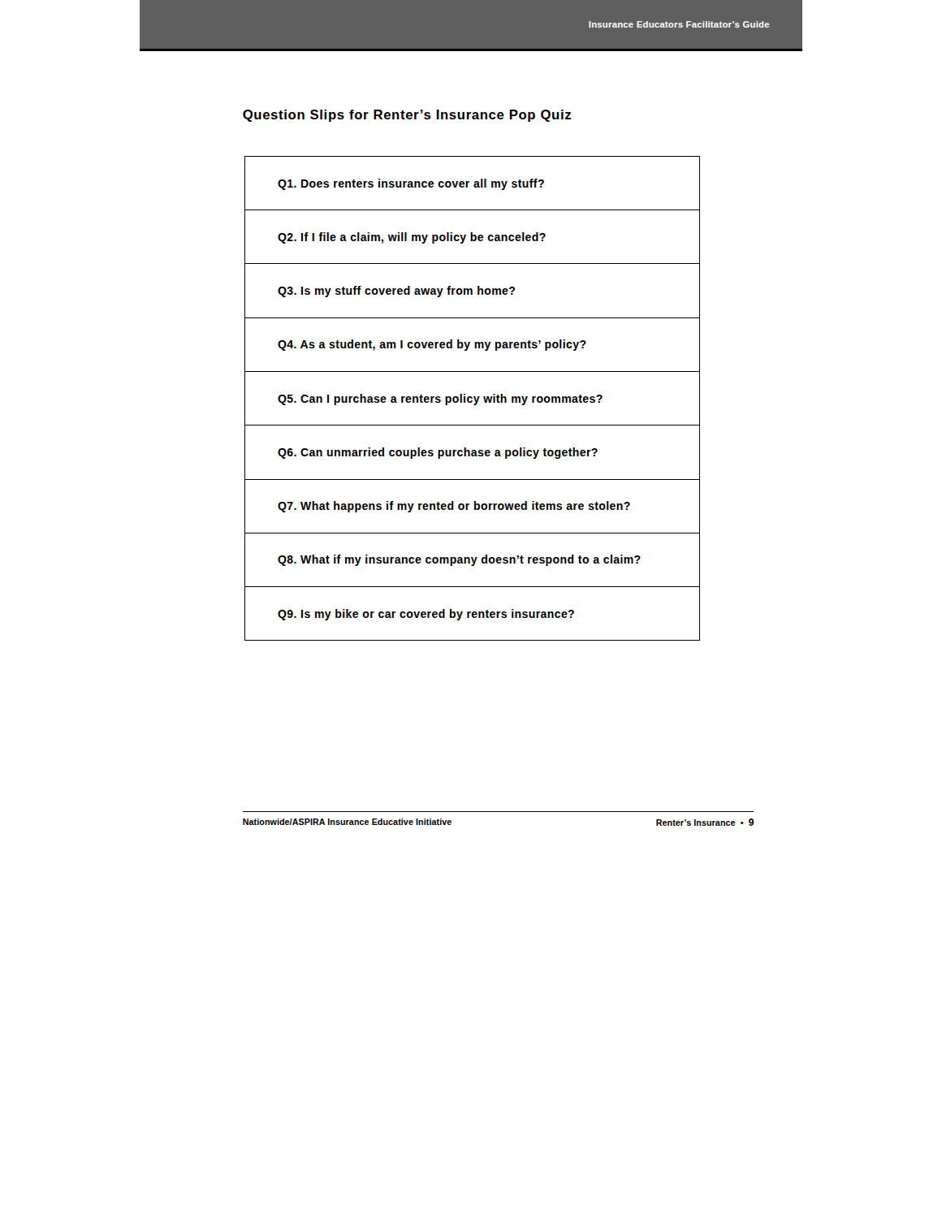Insurance Educators Facilitator’s Guide
Question Slips for Renter’s Insurance Pop Quiz
| Q1. Does renters insurance cover all my stuff? |
| Q2. If I file a claim, will my policy be canceled? |
| Q3. Is my stuff covered away from home? |
| Q4. As a student, am I covered by my parents’ policy? |
| Q5. Can I purchase a renters policy with my roommates? |
| Q6. Can unmarried couples purchase a policy together? |
| Q7. What happens if my rented or borrowed items are stolen? |
| Q8. What if my insurance company doesn’t respond to a claim? |
| Q9. Is my bike or car covered by renters insurance? |
Nationwide/ASPIRA Insurance Educative Initiative
Renter’s Insurance • 9